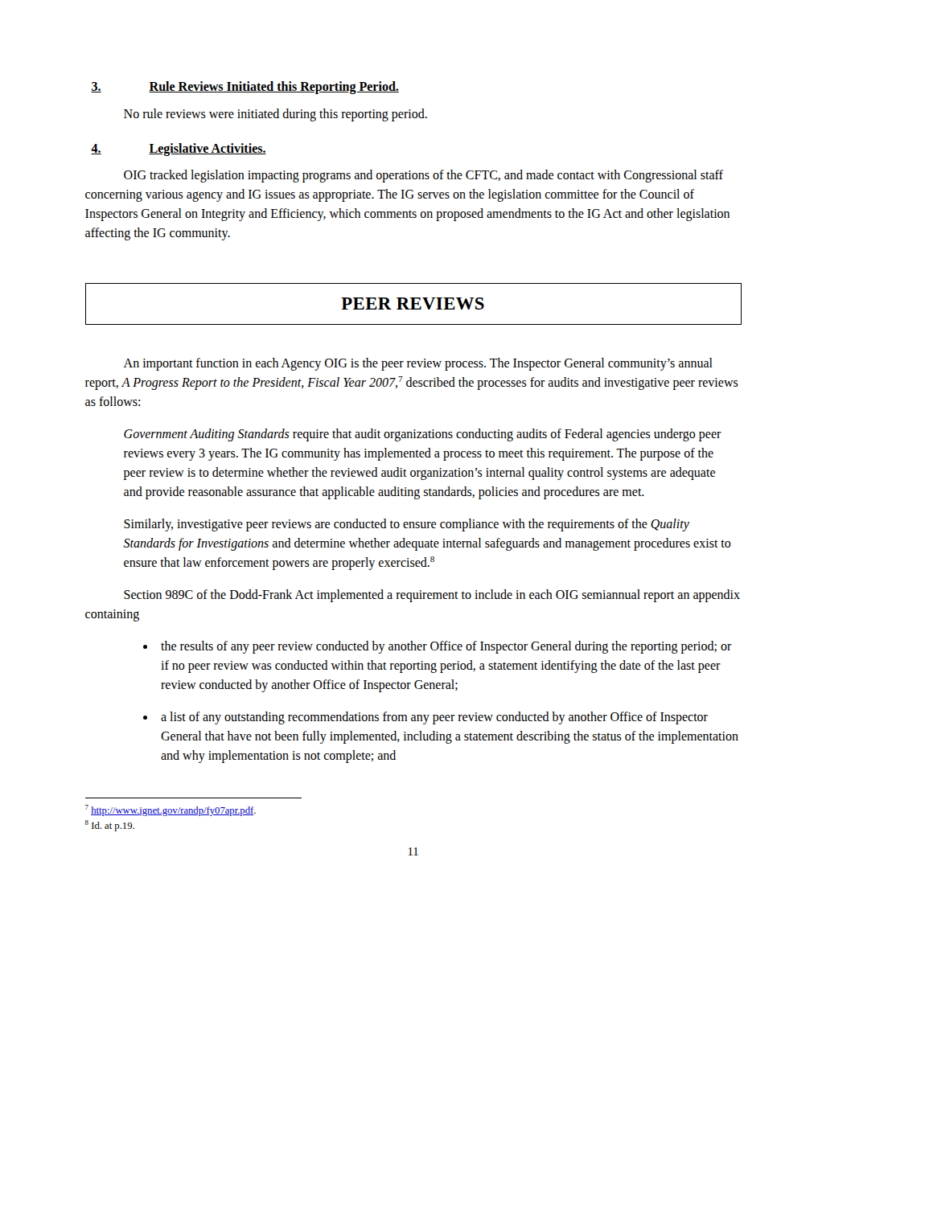3. Rule Reviews Initiated this Reporting Period.
No rule reviews were initiated during this reporting period.
4. Legislative Activities.
OIG tracked legislation impacting programs and operations of the CFTC, and made contact with Congressional staff concerning various agency and IG issues as appropriate. The IG serves on the legislation committee for the Council of Inspectors General on Integrity and Efficiency, which comments on proposed amendments to the IG Act and other legislation affecting the IG community.
PEER REVIEWS
An important function in each Agency OIG is the peer review process. The Inspector General community’s annual report, A Progress Report to the President, Fiscal Year 2007,7 described the processes for audits and investigative peer reviews as follows:
Government Auditing Standards require that audit organizations conducting audits of Federal agencies undergo peer reviews every 3 years. The IG community has implemented a process to meet this requirement. The purpose of the peer review is to determine whether the reviewed audit organization’s internal quality control systems are adequate and provide reasonable assurance that applicable auditing standards, policies and procedures are met.
Similarly, investigative peer reviews are conducted to ensure compliance with the requirements of the Quality Standards for Investigations and determine whether adequate internal safeguards and management procedures exist to ensure that law enforcement powers are properly exercised.8
Section 989C of the Dodd-Frank Act implemented a requirement to include in each OIG semiannual report an appendix containing
the results of any peer review conducted by another Office of Inspector General during the reporting period; or if no peer review was conducted within that reporting period, a statement identifying the date of the last peer review conducted by another Office of Inspector General;
a list of any outstanding recommendations from any peer review conducted by another Office of Inspector General that have not been fully implemented, including a statement describing the status of the implementation and why implementation is not complete; and
7 http://www.ignet.gov/randp/fy07apr.pdf.
8 Id. at p.19.
11